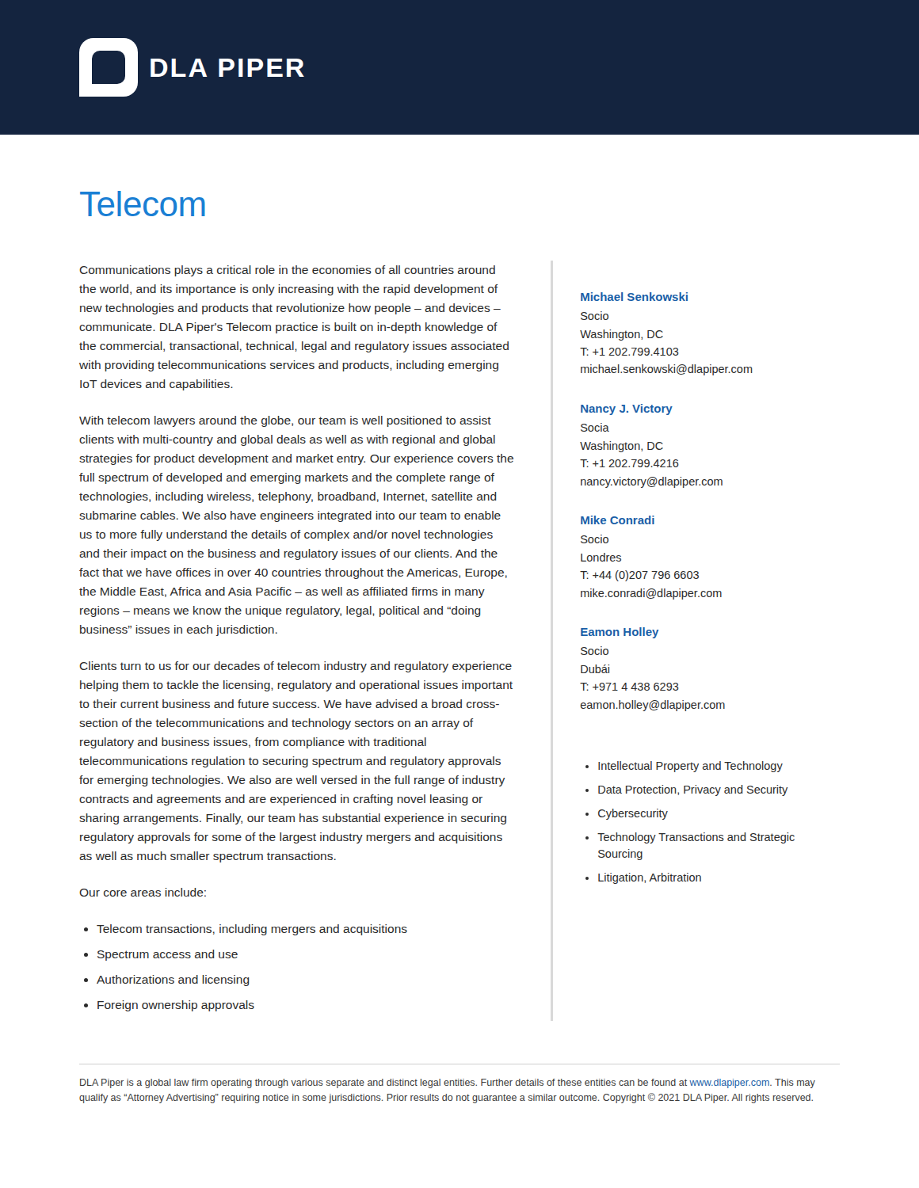DLA PIPER
Telecom
Communications plays a critical role in the economies of all countries around the world, and its importance is only increasing with the rapid development of new technologies and products that revolutionize how people – and devices – communicate. DLA Piper's Telecom practice is built on in-depth knowledge of the commercial, transactional, technical, legal and regulatory issues associated with providing telecommunications services and products, including emerging IoT devices and capabilities.
With telecom lawyers around the globe, our team is well positioned to assist clients with multi-country and global deals as well as with regional and global strategies for product development and market entry. Our experience covers the full spectrum of developed and emerging markets and the complete range of technologies, including wireless, telephony, broadband, Internet, satellite and submarine cables. We also have engineers integrated into our team to enable us to more fully understand the details of complex and/or novel technologies and their impact on the business and regulatory issues of our clients. And the fact that we have offices in over 40 countries throughout the Americas, Europe, the Middle East, Africa and Asia Pacific – as well as affiliated firms in many regions – means we know the unique regulatory, legal, political and “doing business” issues in each jurisdiction.
Clients turn to us for our decades of telecom industry and regulatory experience helping them to tackle the licensing, regulatory and operational issues important to their current business and future success. We have advised a broad cross-section of the telecommunications and technology sectors on an array of regulatory and business issues, from compliance with traditional telecommunications regulation to securing spectrum and regulatory approvals for emerging technologies. We also are well versed in the full range of industry contracts and agreements and are experienced in crafting novel leasing or sharing arrangements. Finally, our team has substantial experience in securing regulatory approvals for some of the largest industry mergers and acquisitions as well as much smaller spectrum transactions.
Our core areas include:
Telecom transactions, including mergers and acquisitions
Spectrum access and use
Authorizations and licensing
Foreign ownership approvals
Michael Senkowski
Socio Washington, DC T: +1 202.799.4103 michael.senkowski@dlapiper.com
Nancy J. Victory
Socia Washington, DC T: +1 202.799.4216 nancy.victory@dlapiper.com
Mike Conradi
Socio Londres T: +44 (0)207 796 6603 mike.conradi@dlapiper.com
Eamon Holley
Socio Dubái T: +971 4 438 6293 eamon.holley@dlapiper.com
Intellectual Property and Technology
Data Protection, Privacy and Security
Cybersecurity
Technology Transactions and Strategic Sourcing
Litigation, Arbitration
DLA Piper is a global law firm operating through various separate and distinct legal entities. Further details of these entities can be found at www.dlapiper.com. This may qualify as “Attorney Advertising” requiring notice in some jurisdictions. Prior results do not guarantee a similar outcome. Copyright © 2021 DLA Piper. All rights reserved.